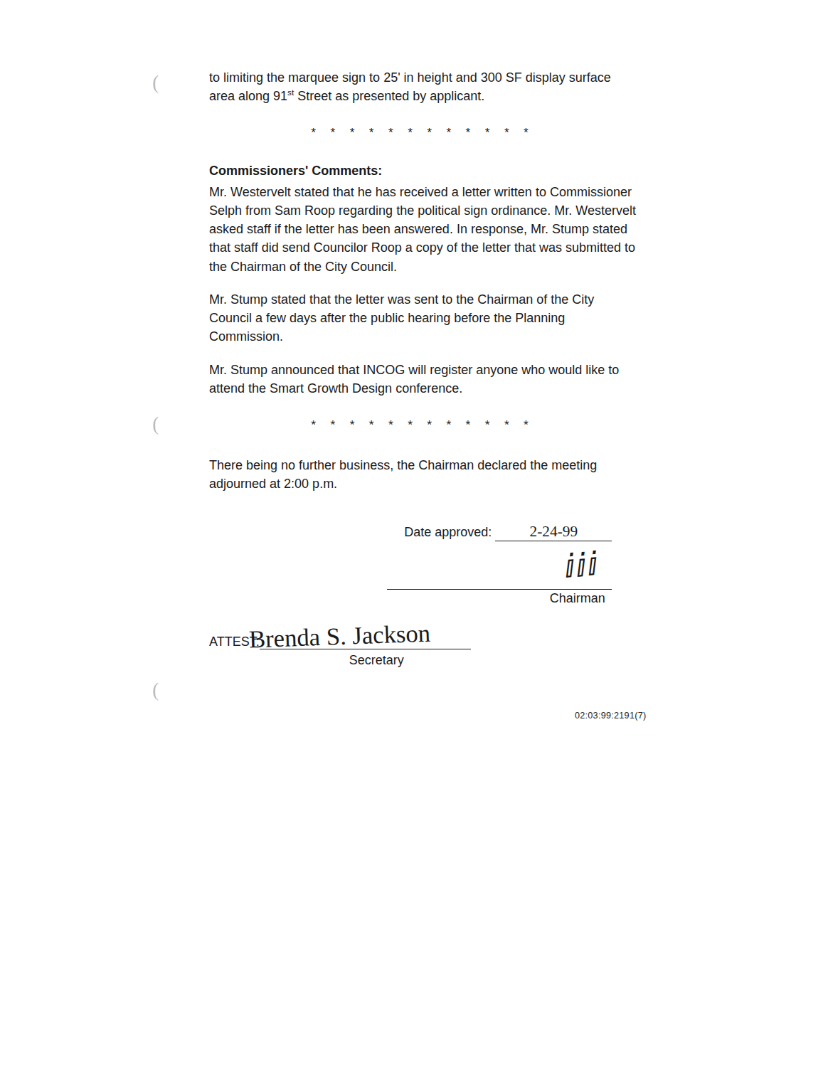( ( (
to limiting the marquee sign to 25' in height and 300 SF display surface area along 91st Street as presented by applicant.
* * * * * * * * * * * *
Commissioners' Comments:
Mr. Westervelt stated that he has received a letter written to Commissioner Selph from Sam Roop regarding the political sign ordinance. Mr. Westervelt asked staff if the letter has been answered. In response, Mr. Stump stated that staff did send Councilor Roop a copy of the letter that was submitted to the Chairman of the City Council.
Mr. Stump stated that the letter was sent to the Chairman of the City Council a few days after the public hearing before the Planning Commission.
Mr. Stump announced that INCOG will register anyone who would like to attend the Smart Growth Design conference.
* * * * * * * * * * * *
There being no further business, the Chairman declared the meeting adjourned at 2:00 p.m.
Date approved: 2-24-99
ⅈⅈⅈ
Chairman
ATTEST: Brenda S. Jackson Secretary
02:03:99:2191(7)